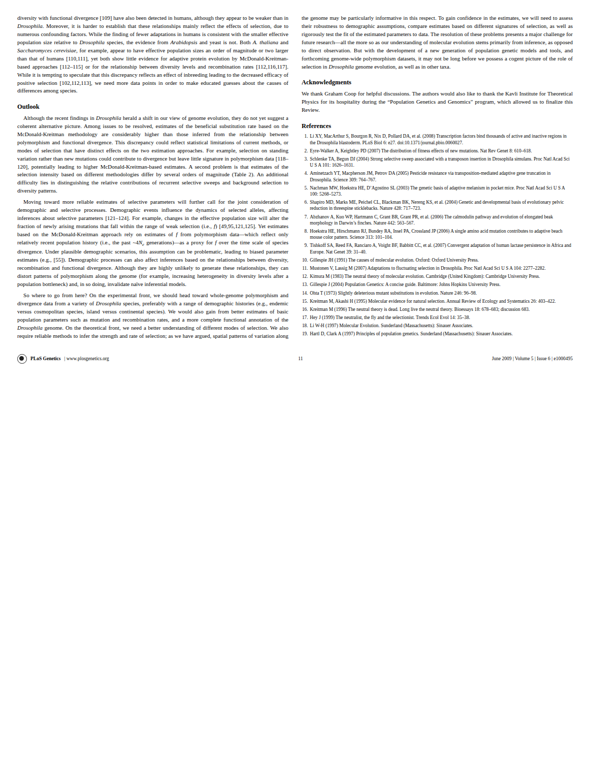diversity with functional divergence [109] have also been detected in humans, although they appear to be weaker than in Drosophila. Moreover, it is harder to establish that these relationships mainly reflect the effects of selection, due to numerous confounding factors. While the finding of fewer adaptations in humans is consistent with the smaller effective population size relative to Drosophila species, the evidence from Arabidopsis and yeast is not. Both A. thaliana and Saccharomyces cerevisiae, for example, appear to have effective population sizes an order of magnitude or two larger than that of humans [110,111], yet both show little evidence for adaptive protein evolution by McDonald-Kreitman-based approaches [112–115] or for the relationship between diversity levels and recombination rates [112,116,117]. While it is tempting to speculate that this discrepancy reflects an effect of inbreeding leading to the decreased efficacy of positive selection [102,112,113], we need more data points in order to make educated guesses about the causes of differences among species.
Outlook
Although the recent findings in Drosophila herald a shift in our view of genome evolution, they do not yet suggest a coherent alternative picture. Among issues to be resolved, estimates of the beneficial substitution rate based on the McDonald-Kreitman methodology are considerably higher than those inferred from the relationship between polymorphism and functional divergence. This discrepancy could reflect statistical limitations of current methods, or modes of selection that have distinct effects on the two estimation approaches. For example, selection on standing variation rather than new mutations could contribute to divergence but leave little signature in polymorphism data [118–120], potentially leading to higher McDonald-Kreitman-based estimates. A second problem is that estimates of the selection intensity based on different methodologies differ by several orders of magnitude (Table 2). An additional difficulty lies in distinguishing the relative contributions of recurrent selective sweeps and background selection to diversity patterns.
Moving toward more reliable estimates of selective parameters will further call for the joint consideration of demographic and selective processes. Demographic events influence the dynamics of selected alleles, affecting inferences about selective parameters [121–124]. For example, changes in the effective population size will alter the fraction of newly arising mutations that fall within the range of weak selection (i.e., f) [49,95,121,125]. Yet estimates based on the McDonald-Kreitman approach rely on estimates of f from polymorphism data—which reflect only relatively recent population history (i.e., the past ~4Ne generations)—as a proxy for f over the time scale of species divergence. Under plausible demographic scenarios, this assumption can be problematic, leading to biased parameter estimates (e.g., [55]). Demographic processes can also affect inferences based on the relationships between diversity, recombination and functional divergence. Although they are highly unlikely to generate these relationships, they can distort patterns of polymorphism along the genome (for example, increasing heterogeneity in diversity levels after a population bottleneck) and, in so doing, invalidate naïve inferential models.
So where to go from here? On the experimental front, we should head toward whole-genome polymorphism and divergence data from a variety of Drosophila species, preferably with a range of demographic histories (e.g., endemic versus cosmopolitan species, island versus continental species). We would also gain from better estimates of basic population parameters such as mutation and recombination rates, and a more complete functional annotation of the Drosophila genome. On the theoretical front, we need a better understanding of different modes of selection. We also require reliable methods to infer the strength and rate of selection; as we have argued, spatial patterns of variation along the genome may be particularly informative in this respect. To gain confidence in the estimates, we will need to assess their robustness to demographic assumptions, compare estimates based on different signatures of selection, as well as rigorously test the fit of the estimated parameters to data. The resolution of these problems presents a major challenge for future research—all the more so as our understanding of molecular evolution stems primarily from inference, as opposed to direct observation. But with the development of a new generation of population genetic models and tools, and forthcoming genome-wide polymorphism datasets, it may not be long before we possess a cogent picture of the role of selection in Drosophila genome evolution, as well as in other taxa.
Acknowledgments
We thank Graham Coop for helpful discussions. The authors would also like to thank the Kavli Institute for Theoretical Physics for its hospitality during the “Population Genetics and Genomics” program, which allowed us to finalize this Review.
References
Li XY, MacArthur S, Bourgon R, Nix D, Pollard DA, et al. (2008) Transcription factors bind thousands of active and inactive regions in the Drosophila blastoderm. PLoS Biol 6: e27. doi:10.1371/journal.pbio.0060027.
Eyre-Walker A, Keightley PD (2007) The distribution of fitness effects of new mutations. Nat Rev Genet 8: 610–618.
Schlenke TA, Begun DJ (2004) Strong selective sweep associated with a transposon insertion in Drosophila simulans. Proc Natl Acad Sci U S A 101: 1626–1631.
Aminetzach YT, Macpherson JM, Petrov DA (2005) Pesticide resistance via transposition-mediated adaptive gene truncation in Drosophila. Science 309: 764–767.
Nachman MW, Hoekstra HE, D’Agostino SL (2003) The genetic basis of adaptive melanism in pocket mice. Proc Natl Acad Sci U S A 100: 5268–5273.
Shapiro MD, Marks ME, Peichel CL, Blackman BK, Nereng KS, et al. (2004) Genetic and developmental basis of evolutionary pelvic reduction in threespine sticklebacks. Nature 428: 717–723.
Abzhanov A, Kuo WP, Hartmann C, Grant BR, Grant PR, et al. (2006) The calmodulin pathway and evolution of elongated beak morphology in Darwin’s finches. Nature 442: 563–567.
Hoekstra HE, Hirschmann RJ, Bundey RA, Insel PA, Crossland JP (2006) A single amino acid mutation contributes to adaptive beach mouse color pattern. Science 313: 101–104.
Tishkoff SA, Reed FA, Ranciaro A, Voight BF, Babbitt CC, et al. (2007) Convergent adaptation of human lactase persistence in Africa and Europe. Nat Genet 39: 31–40.
Gillespie JH (1991) The causes of molecular evolution. Oxford: Oxford University Press.
Mustonen V, Lassig M (2007) Adaptations to fluctuating selection in Drosophila. Proc Natl Acad Sci U S A 104: 2277–2282.
Kimura M (1983) The neutral theory of molecular evolution. Cambridge (United Kingdom): Cambridge University Press.
Gillespie J (2004) Population Genetics: A concise guide. Baltimore: Johns Hopkins University Press.
Ohta T (1973) Slightly deleterious mutant substitutions in evolution. Nature 246: 96–98.
Kreitman M, Akashi H (1995) Molecular evidence for natural selection. Annual Review of Ecology and Systematics 26: 403–422.
Kreitman M (1996) The neutral theory is dead. Long live the neutral theory. Bioessays 18: 678–683; discussion 683.
Hey J (1999) The neutralist, the fly and the selectionist. Trends Ecol Evol 14: 35–38.
Li W-H (1997) Molecular Evolution. Sunderland (Massachusetts): Sinauer Associates.
Hartl D, Clark A (1997) Principles of population genetics. Sunderland (Massachusetts): Sinauer Associates.
PLoS Genetics | www.plosgenetics.org
11
June 2009 | Volume 5 | Issue 6 | e1000495